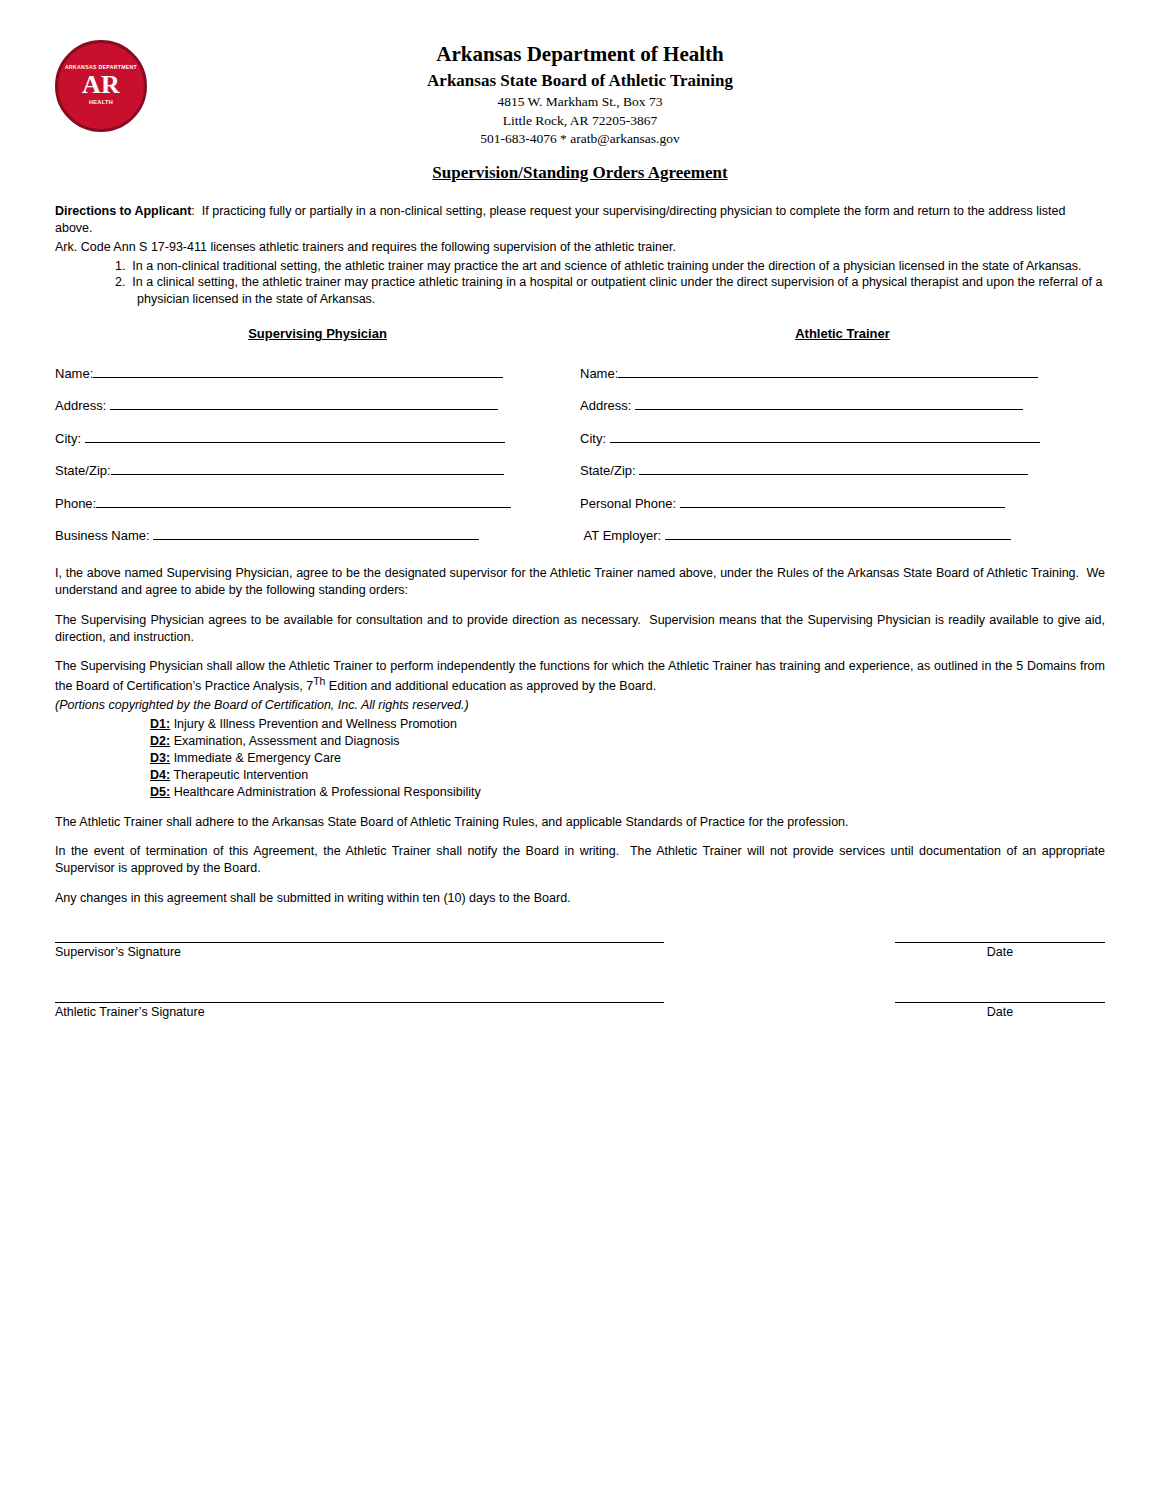ARKANSAS DEPARTMENT
AR
HEALTH
Arkansas Department of Health
Arkansas State Board of Athletic Training
4815 W. Markham St., Box 73
Little Rock, AR 72205-3867
501-683-4076 * aratb@arkansas.gov
Supervision/Standing Orders Agreement
Directions to Applicant: If practicing fully or partially in a non-clinical setting, please request your supervising/directing physician to complete the form and return to the address listed above.
Ark. Code Ann S 17-93-411 licenses athletic trainers and requires the following supervision of the athletic trainer.
1. In a non-clinical traditional setting, the athletic trainer may practice the art and science of athletic training under the direction of a physician licensed in the state of Arkansas.
2. In a clinical setting, the athletic trainer may practice athletic training in a hospital or outpatient clinic under the direct supervision of a physical therapist and upon the referral of a physician licensed in the state of Arkansas.
| Supervising Physician | Athletic Trainer |
| --- | --- |
| Name: | Name: |
| Address: | Address: |
| City: | City: |
| State/Zip: | State/Zip: |
| Phone: | Personal Phone: |
| Business Name: | AT Employer: |
I, the above named Supervising Physician, agree to be the designated supervisor for the Athletic Trainer named above, under the Rules of the Arkansas State Board of Athletic Training. We understand and agree to abide by the following standing orders:
The Supervising Physician agrees to be available for consultation and to provide direction as necessary. Supervision means that the Supervising Physician is readily available to give aid, direction, and instruction.
The Supervising Physician shall allow the Athletic Trainer to perform independently the functions for which the Athletic Trainer has training and experience, as outlined in the 5 Domains from the Board of Certification’s Practice Analysis, 7Th Edition and additional education as approved by the Board.
(Portions copyrighted by the Board of Certification, Inc. All rights reserved.)
D1: Injury & Illness Prevention and Wellness Promotion
D2: Examination, Assessment and Diagnosis
D3: Immediate & Emergency Care
D4: Therapeutic Intervention
D5: Healthcare Administration & Professional Responsibility
The Athletic Trainer shall adhere to the Arkansas State Board of Athletic Training Rules, and applicable Standards of Practice for the profession.
In the event of termination of this Agreement, the Athletic Trainer shall notify the Board in writing. The Athletic Trainer will not provide services until documentation of an appropriate Supervisor is approved by the Board.
Any changes in this agreement shall be submitted in writing within ten (10) days to the Board.
Supervisor’s Signature Date
Athletic Trainer’s Signature Date